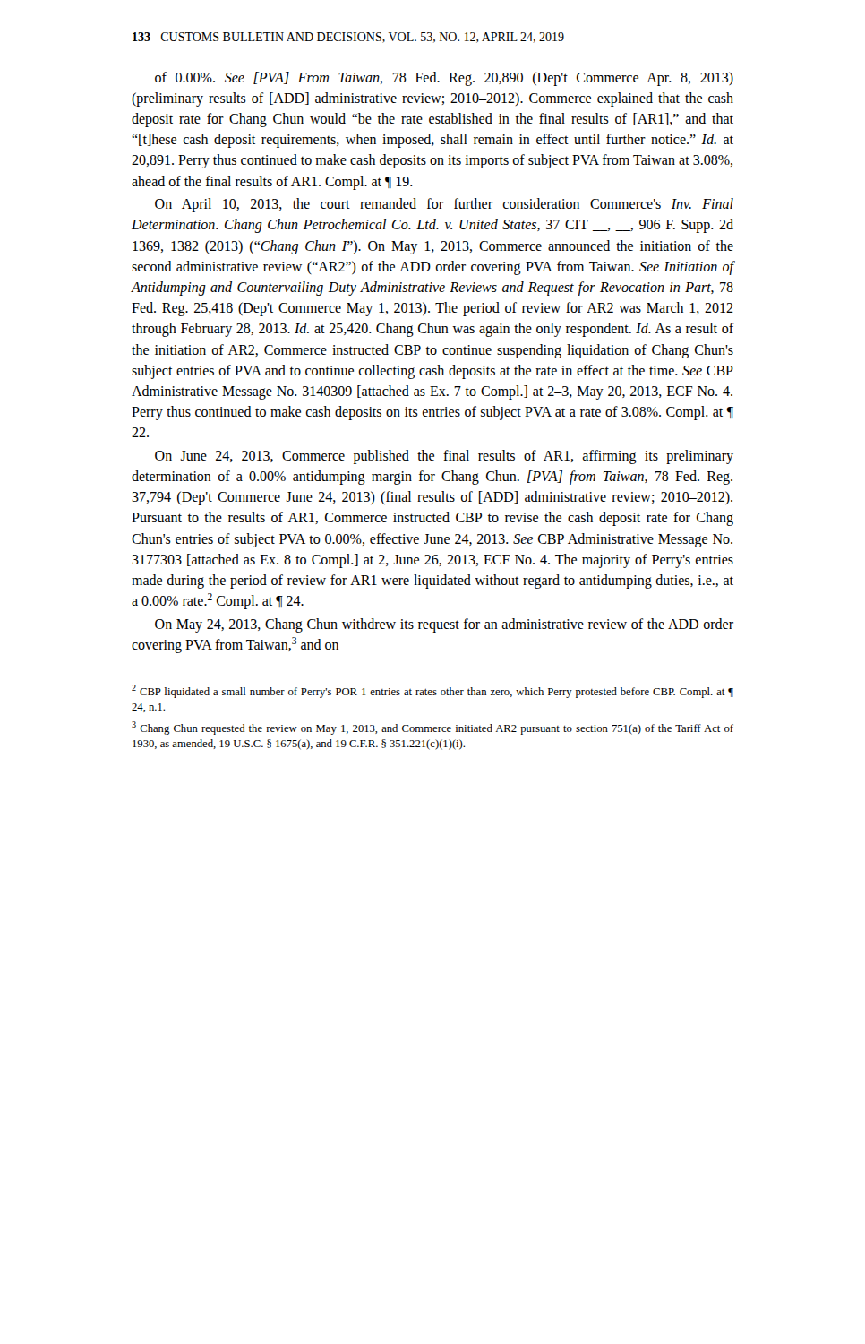133 CUSTOMS BULLETIN AND DECISIONS, VOL. 53, NO. 12, APRIL 24, 2019
of 0.00%. See [PVA] From Taiwan, 78 Fed. Reg. 20,890 (Dep't Commerce Apr. 8, 2013) (preliminary results of [ADD] administrative review; 2010–2012). Commerce explained that the cash deposit rate for Chang Chun would “be the rate established in the final results of [AR1],” and that “[t]hese cash deposit requirements, when imposed, shall remain in effect until further notice.” Id. at 20,891. Perry thus continued to make cash deposits on its imports of subject PVA from Taiwan at 3.08%, ahead of the final results of AR1. Compl. at ¶ 19.
On April 10, 2013, the court remanded for further consideration Commerce's Inv. Final Determination. Chang Chun Petrochemical Co. Ltd. v. United States, 37 CIT __, __, 906 F. Supp. 2d 1369, 1382 (2013) (“Chang Chun I”). On May 1, 2013, Commerce announced the initiation of the second administrative review (“AR2”) of the ADD order covering PVA from Taiwan. See Initiation of Antidumping and Countervailing Duty Administrative Reviews and Request for Revocation in Part, 78 Fed. Reg. 25,418 (Dep't Commerce May 1, 2013). The period of review for AR2 was March 1, 2012 through February 28, 2013. Id. at 25,420. Chang Chun was again the only respondent. Id. As a result of the initiation of AR2, Commerce instructed CBP to continue suspending liquidation of Chang Chun's subject entries of PVA and to continue collecting cash deposits at the rate in effect at the time. See CBP Administrative Message No. 3140309 [attached as Ex. 7 to Compl.] at 2–3, May 20, 2013, ECF No. 4. Perry thus continued to make cash deposits on its entries of subject PVA at a rate of 3.08%. Compl. at ¶ 22.
On June 24, 2013, Commerce published the final results of AR1, affirming its preliminary determination of a 0.00% antidumping margin for Chang Chun. [PVA] from Taiwan, 78 Fed. Reg. 37,794 (Dep't Commerce June 24, 2013) (final results of [ADD] administrative review; 2010–2012). Pursuant to the results of AR1, Commerce instructed CBP to revise the cash deposit rate for Chang Chun's entries of subject PVA to 0.00%, effective June 24, 2013. See CBP Administrative Message No. 3177303 [attached as Ex. 8 to Compl.] at 2, June 26, 2013, ECF No. 4. The majority of Perry's entries made during the period of review for AR1 were liquidated without regard to antidumping duties, i.e., at a 0.00% rate.2 Compl. at ¶ 24.
On May 24, 2013, Chang Chun withdrew its request for an administrative review of the ADD order covering PVA from Taiwan,3 and on
2 CBP liquidated a small number of Perry's POR 1 entries at rates other than zero, which Perry protested before CBP. Compl. at ¶ 24, n.1.
3 Chang Chun requested the review on May 1, 2013, and Commerce initiated AR2 pursuant to section 751(a) of the Tariff Act of 1930, as amended, 19 U.S.C. § 1675(a), and 19 C.F.R. § 351.221(c)(1)(i).